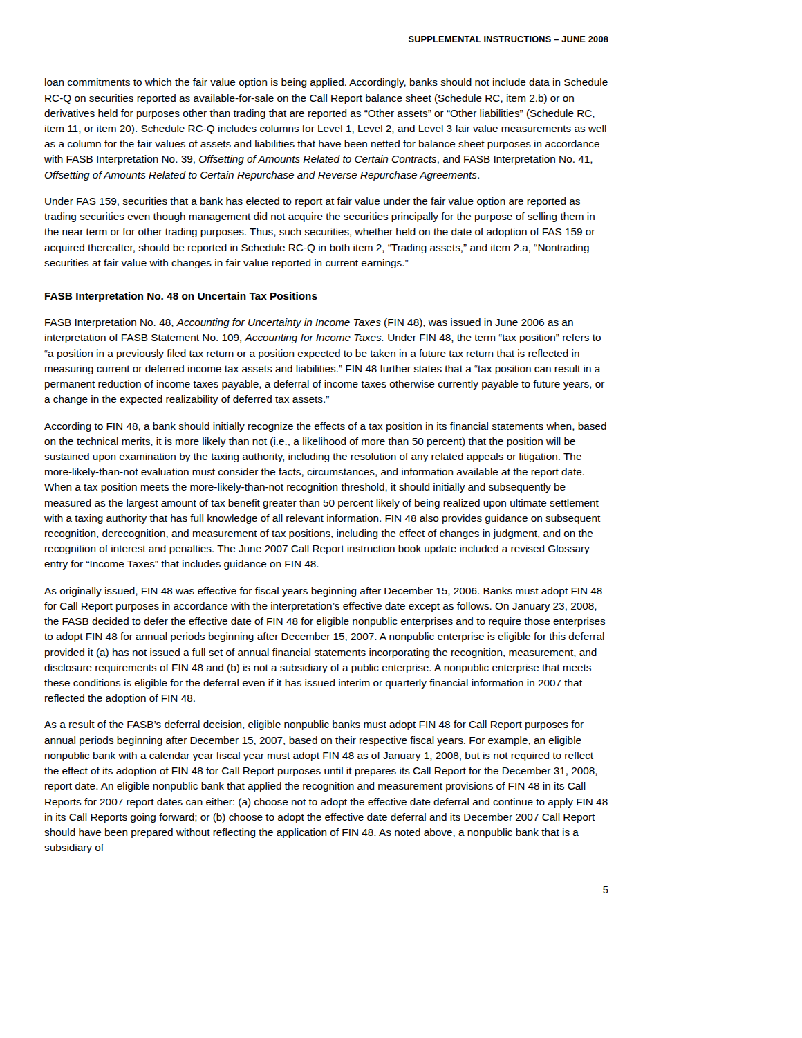SUPPLEMENTAL INSTRUCTIONS – JUNE 2008
loan commitments to which the fair value option is being applied. Accordingly, banks should not include data in Schedule RC-Q on securities reported as available-for-sale on the Call Report balance sheet (Schedule RC, item 2.b) or on derivatives held for purposes other than trading that are reported as “Other assets” or “Other liabilities” (Schedule RC, item 11, or item 20). Schedule RC-Q includes columns for Level 1, Level 2, and Level 3 fair value measurements as well as a column for the fair values of assets and liabilities that have been netted for balance sheet purposes in accordance with FASB Interpretation No. 39, Offsetting of Amounts Related to Certain Contracts, and FASB Interpretation No. 41, Offsetting of Amounts Related to Certain Repurchase and Reverse Repurchase Agreements.
Under FAS 159, securities that a bank has elected to report at fair value under the fair value option are reported as trading securities even though management did not acquire the securities principally for the purpose of selling them in the near term or for other trading purposes. Thus, such securities, whether held on the date of adoption of FAS 159 or acquired thereafter, should be reported in Schedule RC-Q in both item 2, “Trading assets,” and item 2.a, “Nontrading securities at fair value with changes in fair value reported in current earnings.”
FASB Interpretation No. 48 on Uncertain Tax Positions
FASB Interpretation No. 48, Accounting for Uncertainty in Income Taxes (FIN 48), was issued in June 2006 as an interpretation of FASB Statement No. 109, Accounting for Income Taxes. Under FIN 48, the term “tax position” refers to “a position in a previously filed tax return or a position expected to be taken in a future tax return that is reflected in measuring current or deferred income tax assets and liabilities.” FIN 48 further states that a “tax position can result in a permanent reduction of income taxes payable, a deferral of income taxes otherwise currently payable to future years, or a change in the expected realizability of deferred tax assets.”
According to FIN 48, a bank should initially recognize the effects of a tax position in its financial statements when, based on the technical merits, it is more likely than not (i.e., a likelihood of more than 50 percent) that the position will be sustained upon examination by the taxing authority, including the resolution of any related appeals or litigation. The more-likely-than-not evaluation must consider the facts, circumstances, and information available at the report date. When a tax position meets the more-likely-than-not recognition threshold, it should initially and subsequently be measured as the largest amount of tax benefit greater than 50 percent likely of being realized upon ultimate settlement with a taxing authority that has full knowledge of all relevant information. FIN 48 also provides guidance on subsequent recognition, derecognition, and measurement of tax positions, including the effect of changes in judgment, and on the recognition of interest and penalties. The June 2007 Call Report instruction book update included a revised Glossary entry for “Income Taxes” that includes guidance on FIN 48.
As originally issued, FIN 48 was effective for fiscal years beginning after December 15, 2006. Banks must adopt FIN 48 for Call Report purposes in accordance with the interpretation’s effective date except as follows. On January 23, 2008, the FASB decided to defer the effective date of FIN 48 for eligible nonpublic enterprises and to require those enterprises to adopt FIN 48 for annual periods beginning after December 15, 2007. A nonpublic enterprise is eligible for this deferral provided it (a) has not issued a full set of annual financial statements incorporating the recognition, measurement, and disclosure requirements of FIN 48 and (b) is not a subsidiary of a public enterprise. A nonpublic enterprise that meets these conditions is eligible for the deferral even if it has issued interim or quarterly financial information in 2007 that reflected the adoption of FIN 48.
As a result of the FASB’s deferral decision, eligible nonpublic banks must adopt FIN 48 for Call Report purposes for annual periods beginning after December 15, 2007, based on their respective fiscal years. For example, an eligible nonpublic bank with a calendar year fiscal year must adopt FIN 48 as of January 1, 2008, but is not required to reflect the effect of its adoption of FIN 48 for Call Report purposes until it prepares its Call Report for the December 31, 2008, report date. An eligible nonpublic bank that applied the recognition and measurement provisions of FIN 48 in its Call Reports for 2007 report dates can either: (a) choose not to adopt the effective date deferral and continue to apply FIN 48 in its Call Reports going forward; or (b) choose to adopt the effective date deferral and its December 2007 Call Report should have been prepared without reflecting the application of FIN 48. As noted above, a nonpublic bank that is a subsidiary of
5